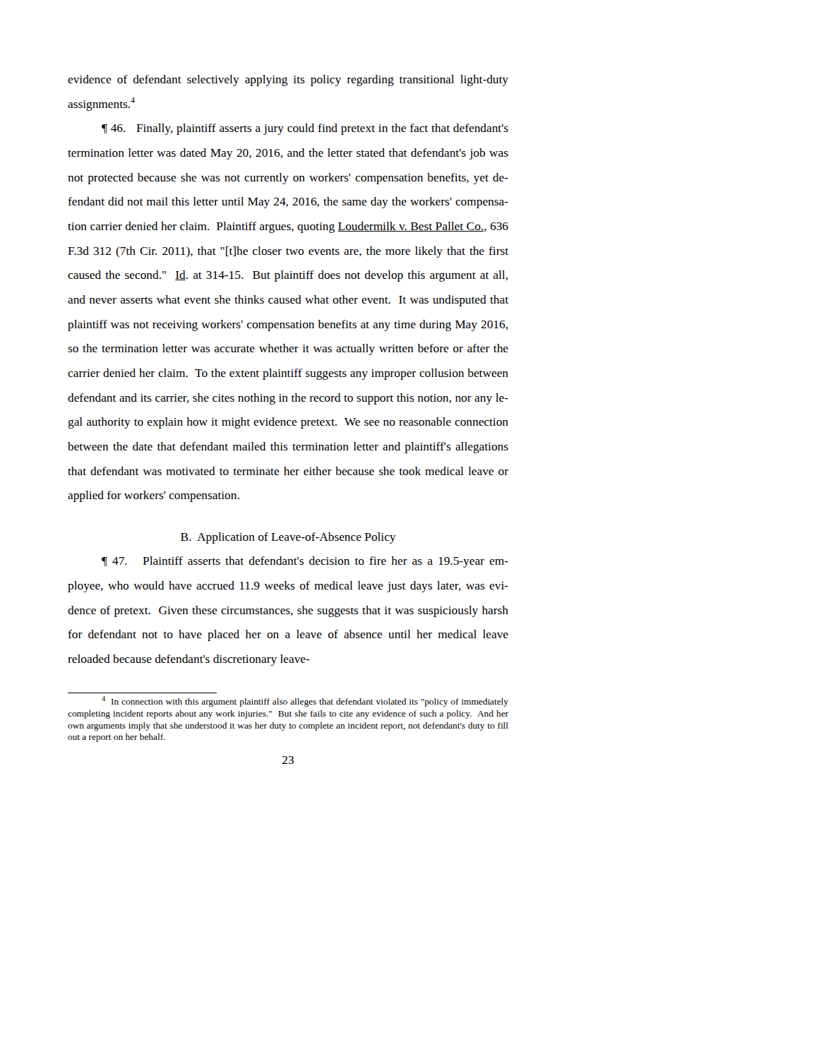evidence of defendant selectively applying its policy regarding transitional light-duty assignments.4
¶ 46. Finally, plaintiff asserts a jury could find pretext in the fact that defendant's termination letter was dated May 20, 2016, and the letter stated that defendant's job was not protected because she was not currently on workers' compensation benefits, yet defendant did not mail this letter until May 24, 2016, the same day the workers' compensation carrier denied her claim. Plaintiff argues, quoting Loudermilk v. Best Pallet Co., 636 F.3d 312 (7th Cir. 2011), that "[t]he closer two events are, the more likely that the first caused the second." Id. at 314-15. But plaintiff does not develop this argument at all, and never asserts what event she thinks caused what other event. It was undisputed that plaintiff was not receiving workers' compensation benefits at any time during May 2016, so the termination letter was accurate whether it was actually written before or after the carrier denied her claim. To the extent plaintiff suggests any improper collusion between defendant and its carrier, she cites nothing in the record to support this notion, nor any legal authority to explain how it might evidence pretext. We see no reasonable connection between the date that defendant mailed this termination letter and plaintiff's allegations that defendant was motivated to terminate her either because she took medical leave or applied for workers' compensation.
B. Application of Leave-of-Absence Policy
¶ 47. Plaintiff asserts that defendant's decision to fire her as a 19.5-year employee, who would have accrued 11.9 weeks of medical leave just days later, was evidence of pretext. Given these circumstances, she suggests that it was suspiciously harsh for defendant not to have placed her on a leave of absence until her medical leave reloaded because defendant's discretionary leave-
4 In connection with this argument plaintiff also alleges that defendant violated its "policy of immediately completing incident reports about any work injuries." But she fails to cite any evidence of such a policy. And her own arguments imply that she understood it was her duty to complete an incident report, not defendant's duty to fill out a report on her behalf.
23